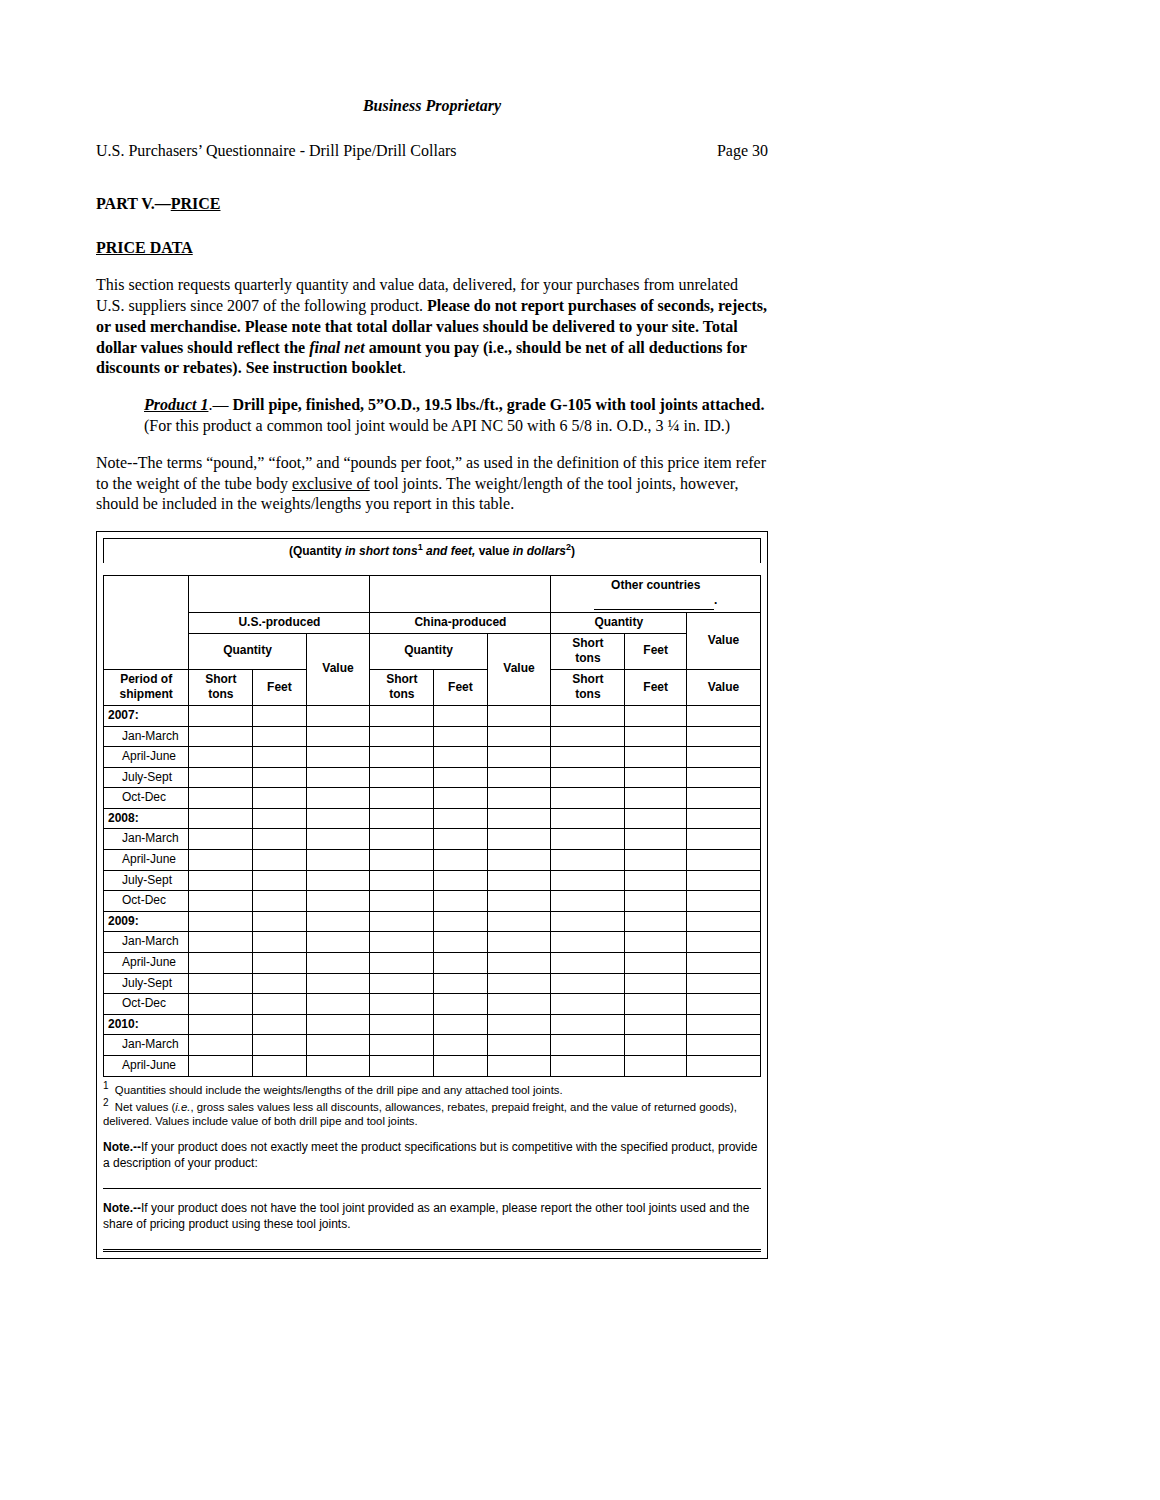Business Proprietary
U.S. Purchasers’ Questionnaire - Drill Pipe/Drill Collars
Page 30
PART V.—PRICE
PRICE DATA
This section requests quarterly quantity and value data, delivered, for your purchases from unrelated U.S. suppliers since 2007 of the following product. Please do not report purchases of seconds, rejects, or used merchandise. Please note that total dollar values should be delivered to your site. Total dollar values should reflect the final net amount you pay (i.e., should be net of all deductions for discounts or rebates). See instruction booklet.
Product 1.— Drill pipe, finished, 5”O.D., 19.5 lbs./ft., grade G-105 with tool joints attached.
(For this product a common tool joint would be API NC 50 with 6 5/8 in. O.D., 3 ¼ in. ID.)
Note--The terms “pound,” “foot,” and “pounds per foot,” as used in the definition of this price item refer to the weight of the tube body exclusive of tool joints. The weight/length of the tool joints, however, should be included in the weights/lengths you report in this table.
(Quantity in short tons1 and feet, value in dollars2)
| | | | Other countries . |
| --- | --- | --- | --- |
| U.S.-produced | China-produced | Quantity | Value |
| Quantity | Value | Quantity | Value | Short tons | Feet |
| Period of shipment | Short tons | Feet | Short tons | Feet | Short tons | Feet | Value |
| 2007: | | | | | | | | | |
| Jan-March | | | | | | | | | |
| April-June | | | | | | | | | |
| July-Sept | | | | | | | | | |
| Oct-Dec | | | | | | | | | |
| 2008: | | | | | | | | | |
| Jan-March | | | | | | | | | |
| April-June | | | | | | | | | |
| July-Sept | | | | | | | | | |
| Oct-Dec | | | | | | | | | |
| 2009: | | | | | | | | | |
| Jan-March | | | | | | | | | |
| April-June | | | | | | | | | |
| July-Sept | | | | | | | | | |
| Oct-Dec | | | | | | | | | |
| 2010: | | | | | | | | | |
| Jan-March | | | | | | | | | |
| April-June | | | | | | | | | |
1 Quantities should include the weights/lengths of the drill pipe and any attached tool joints.
2 Net values (i.e., gross sales values less all discounts, allowances, rebates, prepaid freight, and the value of returned goods), delivered. Values include value of both drill pipe and tool joints.
Note.--If your product does not exactly meet the product specifications but is competitive with the specified product, provide a description of your product:
Note.--If your product does not have the tool joint provided as an example, please report the other tool joints used and the share of pricing product using these tool joints.